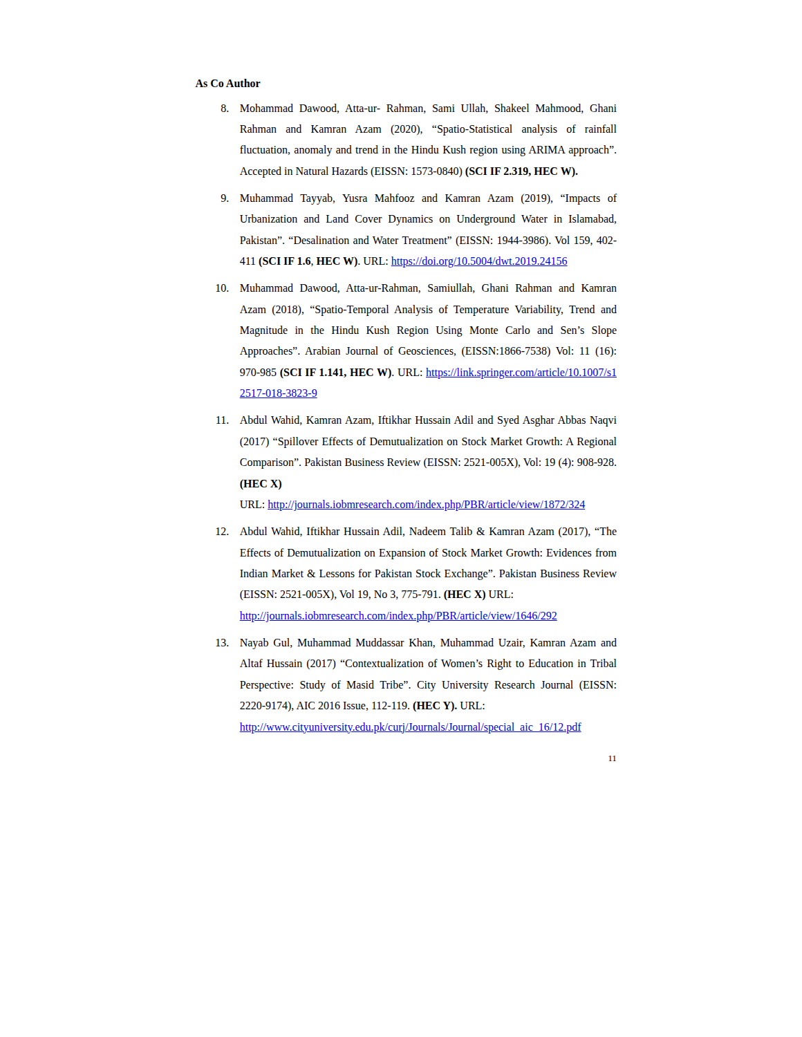As Co Author
Mohammad Dawood, Atta-ur- Rahman, Sami Ullah, Shakeel Mahmood, Ghani Rahman and Kamran Azam (2020), “Spatio-Statistical analysis of rainfall fluctuation, anomaly and trend in the Hindu Kush region using ARIMA approach”. Accepted in Natural Hazards (EISSN: 1573-0840) (SCI IF 2.319, HEC W).
Muhammad Tayyab, Yusra Mahfooz and Kamran Azam (2019), “Impacts of Urbanization and Land Cover Dynamics on Underground Water in Islamabad, Pakistan”. “Desalination and Water Treatment” (EISSN: 1944-3986). Vol 159, 402-411 (SCI IF 1.6, HEC W). URL: https://doi.org/10.5004/dwt.2019.24156
Muhammad Dawood, Atta-ur-Rahman, Samiullah, Ghani Rahman and Kamran Azam (2018), “Spatio-Temporal Analysis of Temperature Variability, Trend and Magnitude in the Hindu Kush Region Using Monte Carlo and Sen’s Slope Approaches”. Arabian Journal of Geosciences, (EISSN:1866-7538) Vol: 11 (16): 970-985 (SCI IF 1.141, HEC W). URL: https://link.springer.com/article/10.1007/s12517-018-3823-9
Abdul Wahid, Kamran Azam, Iftikhar Hussain Adil and Syed Asghar Abbas Naqvi (2017) “Spillover Effects of Demutualization on Stock Market Growth: A Regional Comparison”. Pakistan Business Review (EISSN: 2521-005X), Vol: 19 (4): 908-928. (HEC X)
URL: http://journals.iobmresearch.com/index.php/PBR/article/view/1872/324
Abdul Wahid, Iftikhar Hussain Adil, Nadeem Talib & Kamran Azam (2017), “The Effects of Demutualization on Expansion of Stock Market Growth: Evidences from Indian Market & Lessons for Pakistan Stock Exchange”. Pakistan Business Review (EISSN: 2521-005X), Vol 19, No 3, 775-791. (HEC X) URL:
http://journals.iobmresearch.com/index.php/PBR/article/view/1646/292
Nayab Gul, Muhammad Muddassar Khan, Muhammad Uzair, Kamran Azam and Altaf Hussain (2017) “Contextualization of Women’s Right to Education in Tribal Perspective: Study of Masid Tribe”. City University Research Journal (EISSN: 2220-9174), AIC 2016 Issue, 112-119. (HEC Y). URL:
http://www.cityuniversity.edu.pk/curj/Journals/Journal/special_aic_16/12.pdf
11